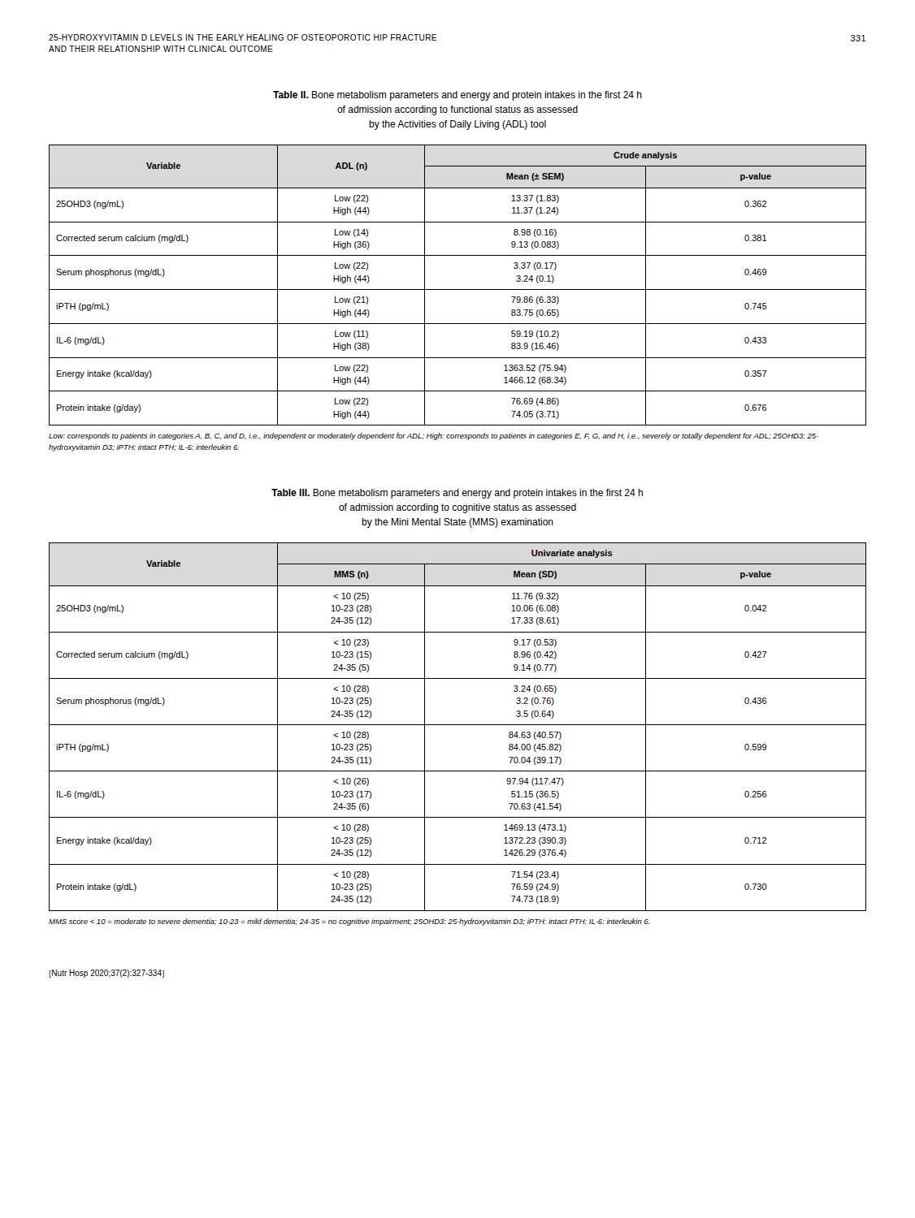25-Hydroxyvitamin D levels in the early healing of osteoporotic hip fracture
and their relationship with clinical outcome
331
Table II. Bone metabolism parameters and energy and protein intakes in the first 24 h of admission according to functional status as assessed by the Activities of Daily Living (ADL) tool
| Variable | ADL (n) | Crude analysis |
| --- | --- | --- |
| Mean (± SEM) | p-value |
| 25OHD3 (ng/mL) | Low (22) High (44) | 13.37 (1.83) 11.37 (1.24) | 0.362 |
| Corrected serum calcium (mg/dL) | Low (14) High (36) | 8.98 (0.16) 9.13 (0.083) | 0.381 |
| Serum phosphorus (mg/dL) | Low (22) High (44) | 3.37 (0.17) 3.24 (0.1) | 0.469 |
| iPTH (pg/mL) | Low (21) High (44) | 79.86 (6.33) 83.75 (0.65) | 0.745 |
| IL-6 (mg/dL) | Low (11) High (38) | 59.19 (10.2) 83.9 (16.46) | 0.433 |
| Energy intake (kcal/day) | Low (22) High (44) | 1363.52 (75.94) 1466.12 (68.34) | 0.357 |
| Protein intake (g/day) | Low (22) High (44) | 76.69 (4.86) 74.05 (3.71) | 0.676 |
Low: corresponds to patients in categories A, B, C, and D, i.e., independent or moderately dependent for ADL; High: corresponds to patients in categories E, F, G, and H, i.e., severely or totally dependent for ADL; 25OHD3: 25-hydroxyvitamin D3; iPTH: intact PTH; IL-6: interleukin 6.
Table III. Bone metabolism parameters and energy and protein intakes in the first 24 h of admission according to cognitive status as assessed by the Mini Mental State (MMS) examination
| Variable | Univariate analysis |
| --- | --- |
| MMS (n) | Mean (SD) | p-value |
| 25OHD3 (ng/mL) | < 10 (25) 10-23 (28) 24-35 (12) | 11.76 (9.32) 10.06 (6.08) 17.33 (8.61) | 0.042 |
| Corrected serum calcium (mg/dL) | < 10 (23) 10-23 (15) 24-35 (5) | 9.17 (0.53) 8.96 (0.42) 9.14 (0.77) | 0.427 |
| Serum phosphorus (mg/dL) | < 10 (28) 10-23 (25) 24-35 (12) | 3.24 (0.65) 3.2 (0.76) 3.5 (0.64) | 0.436 |
| iPTH (pg/mL) | < 10 (28) 10-23 (25) 24-35 (11) | 84.63 (40.57) 84.00 (45.82) 70.04 (39.17) | 0.599 |
| IL-6 (mg/dL) | < 10 (26) 10-23 (17) 24-35 (6) | 97.94 (117.47) 51.15 (36.5) 70.63 (41.54) | 0.256 |
| Energy intake (kcal/day) | < 10 (28) 10-23 (25) 24-35 (12) | 1469.13 (473.1) 1372.23 (390.3) 1426.29 (376.4) | 0.712 |
| Protein intake (g/dL) | < 10 (28) 10-23 (25) 24-35 (12) | 71.54 (23.4) 76.59 (24.9) 74.73 (18.9) | 0.730 |
MMS score < 10 = moderate to severe dementia; 10-23 = mild dementia; 24-35 = no cognitive impairment; 25OHD3: 25-hydroxyvitamin D3; iPTH: intact PTH; IL-6: interleukin 6.
[Nutr Hosp 2020;37(2):327-334]